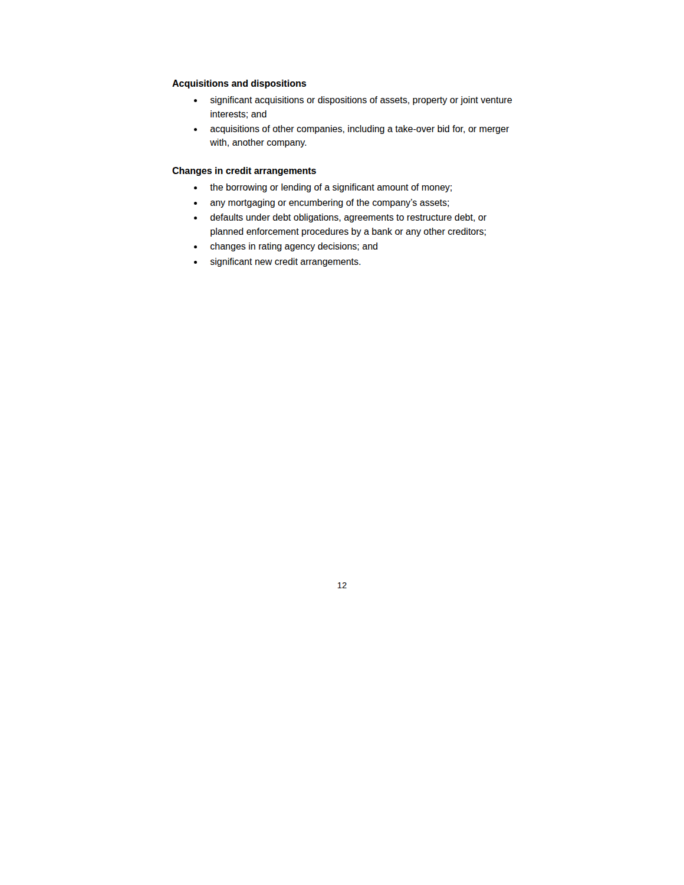Acquisitions and dispositions
significant acquisitions or dispositions of assets, property or joint venture interests; and
acquisitions of other companies, including a take-over bid for, or merger with, another company.
Changes in credit arrangements
the borrowing or lending of a significant amount of money;
any mortgaging or encumbering of the company’s assets;
defaults under debt obligations, agreements to restructure debt, or planned enforcement procedures by a bank or any other creditors;
changes in rating agency decisions; and
significant new credit arrangements.
12